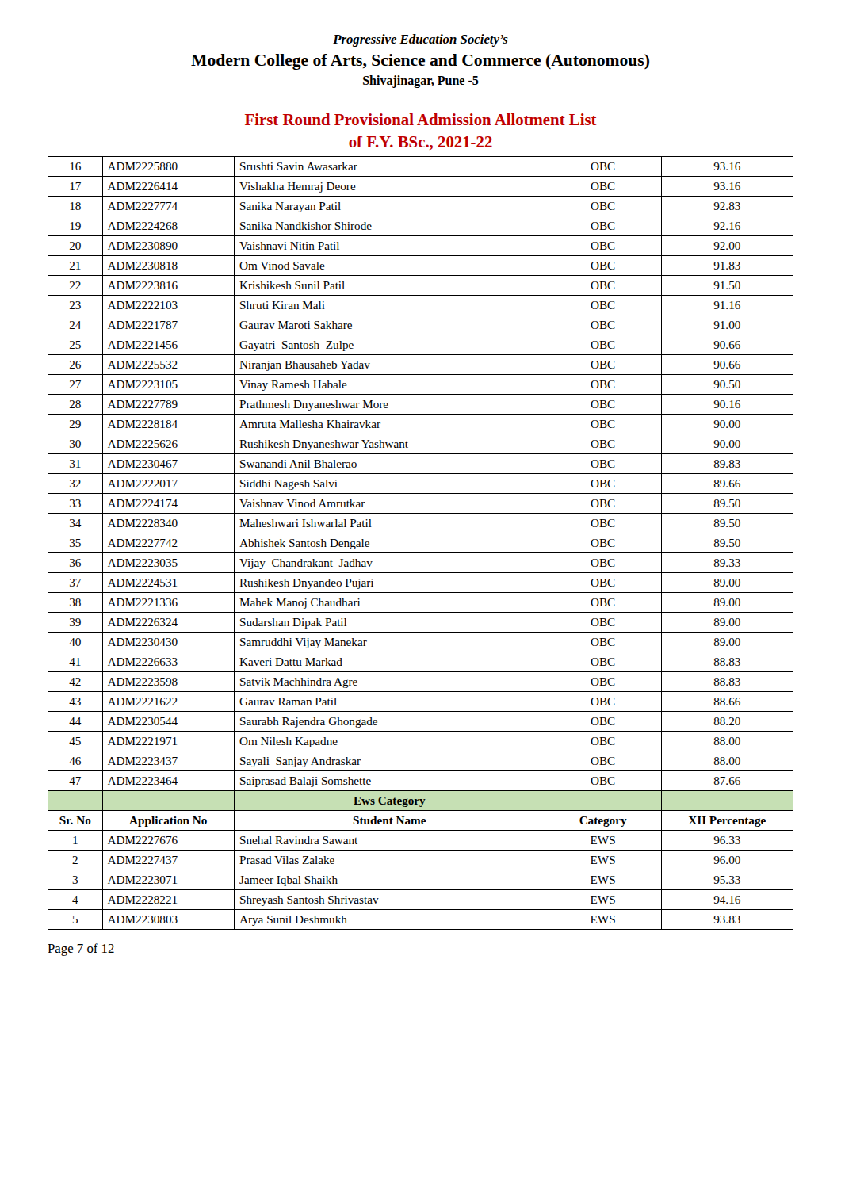Progressive Education Society’s
Modern College of Arts, Science and Commerce (Autonomous)
Shivajinagar, Pune -5
First Round Provisional Admission Allotment List
of F.Y. BSc., 2021-22
| 16 | ADM2225880 | Srushti Savin Awasarkar | OBC | 93.16 |
| 17 | ADM2226414 | Vishakha Hemraj Deore | OBC | 93.16 |
| 18 | ADM2227774 | Sanika Narayan Patil | OBC | 92.83 |
| 19 | ADM2224268 | Sanika Nandkishor Shirode | OBC | 92.16 |
| 20 | ADM2230890 | Vaishnavi Nitin Patil | OBC | 92.00 |
| 21 | ADM2230818 | Om Vinod Savale | OBC | 91.83 |
| 22 | ADM2223816 | Krishikesh Sunil Patil | OBC | 91.50 |
| 23 | ADM2222103 | Shruti Kiran Mali | OBC | 91.16 |
| 24 | ADM2221787 | Gaurav Maroti Sakhare | OBC | 91.00 |
| 25 | ADM2221456 | Gayatri Santosh Zulpe | OBC | 90.66 |
| 26 | ADM2225532 | Niranjan Bhausaheb Yadav | OBC | 90.66 |
| 27 | ADM2223105 | Vinay Ramesh Habale | OBC | 90.50 |
| 28 | ADM2227789 | Prathmesh Dnyaneshwar More | OBC | 90.16 |
| 29 | ADM2228184 | Amruta Mallesha Khairavkar | OBC | 90.00 |
| 30 | ADM2225626 | Rushikesh Dnyaneshwar Yashwant | OBC | 90.00 |
| 31 | ADM2230467 | Swanandi Anil Bhalerao | OBC | 89.83 |
| 32 | ADM2222017 | Siddhi Nagesh Salvi | OBC | 89.66 |
| 33 | ADM2224174 | Vaishnav Vinod Amrutkar | OBC | 89.50 |
| 34 | ADM2228340 | Maheshwari Ishwarlal Patil | OBC | 89.50 |
| 35 | ADM2227742 | Abhishek Santosh Dengale | OBC | 89.50 |
| 36 | ADM2223035 | Vijay Chandrakant Jadhav | OBC | 89.33 |
| 37 | ADM2224531 | Rushikesh Dnyandeo Pujari | OBC | 89.00 |
| 38 | ADM2221336 | Mahek Manoj Chaudhari | OBC | 89.00 |
| 39 | ADM2226324 | Sudarshan Dipak Patil | OBC | 89.00 |
| 40 | ADM2230430 | Samruddhi Vijay Manekar | OBC | 89.00 |
| 41 | ADM2226633 | Kaveri Dattu Markad | OBC | 88.83 |
| 42 | ADM2223598 | Satvik Machhindra Agre | OBC | 88.83 |
| 43 | ADM2221622 | Gaurav Raman Patil | OBC | 88.66 |
| 44 | ADM2230544 | Saurabh Rajendra Ghongade | OBC | 88.20 |
| 45 | ADM2221971 | Om Nilesh Kapadne | OBC | 88.00 |
| 46 | ADM2223437 | Sayali Sanjay Andraskar | OBC | 88.00 |
| 47 | ADM2223464 | Saiprasad Balaji Somshette | OBC | 87.66 |
| | | Ews Category | | |
| Sr. No | Application No | Student Name | Category | XII Percentage |
| 1 | ADM2227676 | Snehal Ravindra Sawant | EWS | 96.33 |
| 2 | ADM2227437 | Prasad Vilas Zalake | EWS | 96.00 |
| 3 | ADM2223071 | Jameer Iqbal Shaikh | EWS | 95.33 |
| 4 | ADM2228221 | Shreyash Santosh Shrivastav | EWS | 94.16 |
| 5 | ADM2230803 | Arya Sunil Deshmukh | EWS | 93.83 |
Page 7 of 12